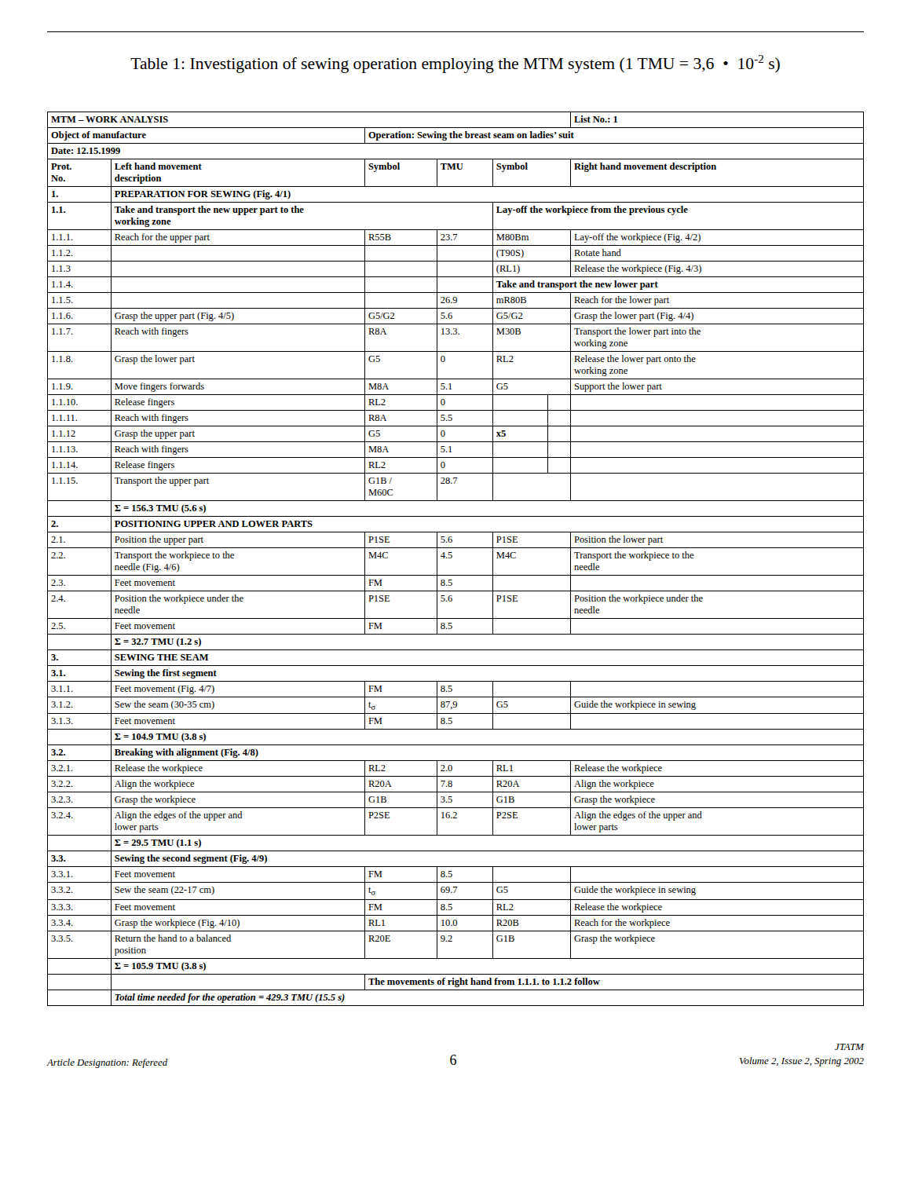Table 1: Investigation of sewing operation employing the MTM system (1 TMU = 3,6 • 10-2 s)
| MTM – WORK ANALYSIS | List No.: 1 |
| Object of manufacture | Operation: Sewing the breast seam on ladies’ suit |
| Date: 12.15.1999 |
| Prot. No. | Left hand movement description | Symbol | TMU | Symbol | Right hand movement description |
| 1. | PREPARATION FOR SEWING (Fig. 4/1) |
| 1.1. | Take and transport the new upper part to the working zone | Lay-off the workpiece from the previous cycle |
| 1.1.1. | Reach for the upper part | R55B | 23.7 | M80Bm | Lay-off the workpiece (Fig. 4/2) |
| 1.1.2. | | | | (T90S) | Rotate hand |
| 1.1.3 | | | | (RL1) | Release the workpiece (Fig. 4/3) |
| 1.1.4. | | | | Take and transport the new lower part |
| 1.1.5. | | | 26.9 | mR80B | Reach for the lower part |
| 1.1.6. | Grasp the upper part (Fig. 4/5) | G5/G2 | 5.6 | G5/G2 | Grasp the lower part (Fig. 4/4) |
| 1.1.7. | Reach with fingers | R8A | 13.3. | M30B | Transport the lower part into the working zone |
| 1.1.8. | Grasp the lower part | G5 | 0 | RL2 | Release the lower part onto the working zone |
| 1.1.9. | Move fingers forwards | M8A | 5.1 | G5 | Support the lower part |
| 1.1.10. | Release fingers | RL2 | 0 | | | |
| 1.1.11. | Reach with fingers | R8A | 5.5 | | | |
| 1.1.12 | Grasp the upper part | G5 | 0 | x5 | | |
| 1.1.13. | Reach with fingers | M8A | 5.1 | | | |
| 1.1.14. | Release fingers | RL2 | 0 | | | |
| 1.1.15. | Transport the upper part | G1B / M60C | 28.7 | | |
| | Σ = 156.3 TMU (5.6 s) |
| 2. | POSITIONING UPPER AND LOWER PARTS |
| 2.1. | Position the upper part | P1SE | 5.6 | P1SE | Position the lower part |
| 2.2. | Transport the workpiece to the needle (Fig. 4/6) | M4C | 4.5 | M4C | Transport the workpiece to the needle |
| 2.3. | Feet movement | FM | 8.5 | | |
| 2.4. | Position the workpiece under the needle | P1SE | 5.6 | P1SE | Position the workpiece under the needle |
| 2.5. | Feet movement | FM | 8.5 | | |
| | Σ = 32.7 TMU (1.2 s) |
| 3. | SEWING THE SEAM |
| 3.1. | Sewing the first segment |
| 3.1.1. | Feet movement (Fig. 4/7) | FM | 8.5 | | |
| 3.1.2. | Sew the seam (30-35 cm) | t σ | 87,9 | G5 | Guide the workpiece in sewing |
| 3.1.3. | Feet movement | FM | 8.5 | | |
| | Σ = 104.9 TMU (3.8 s) |
| 3.2. | Breaking with alignment (Fig. 4/8) |
| 3.2.1. | Release the workpiece | RL2 | 2.0 | RL1 | Release the workpiece |
| 3.2.2. | Align the workpiece | R20A | 7.8 | R20A | Align the workpiece |
| 3.2.3. | Grasp the workpiece | G1B | 3.5 | G1B | Grasp the workpiece |
| 3.2.4. | Align the edges of the upper and lower parts | P2SE | 16.2 | P2SE | Align the edges of the upper and lower parts |
| | Σ = 29.5 TMU (1.1 s) |
| 3.3. | Sewing the second segment (Fig. 4/9) |
| 3.3.1. | Feet movement | FM | 8.5 | | |
| 3.3.2. | Sew the seam (22-17 cm) | t σ | 69.7 | G5 | Guide the workpiece in sewing |
| 3.3.3. | Feet movement | FM | 8.5 | RL2 | Release the workpiece |
| 3.3.4. | Grasp the workpiece (Fig. 4/10) | RL1 | 10.0 | R20B | Reach for the workpiece |
| 3.3.5. | Return the hand to a balanced position | R20E | 9.2 | G1B | Grasp the workpiece |
| | Σ = 105.9 TMU (3.8 s) |
| | | The movements of right hand from 1.1.1. to 1.1.2 follow |
| | Total time needed for the operation = 429.3 TMU (15.5 s) |
Article Designation: Refereed
6
JTATM
Volume 2, Issue 2, Spring 2002